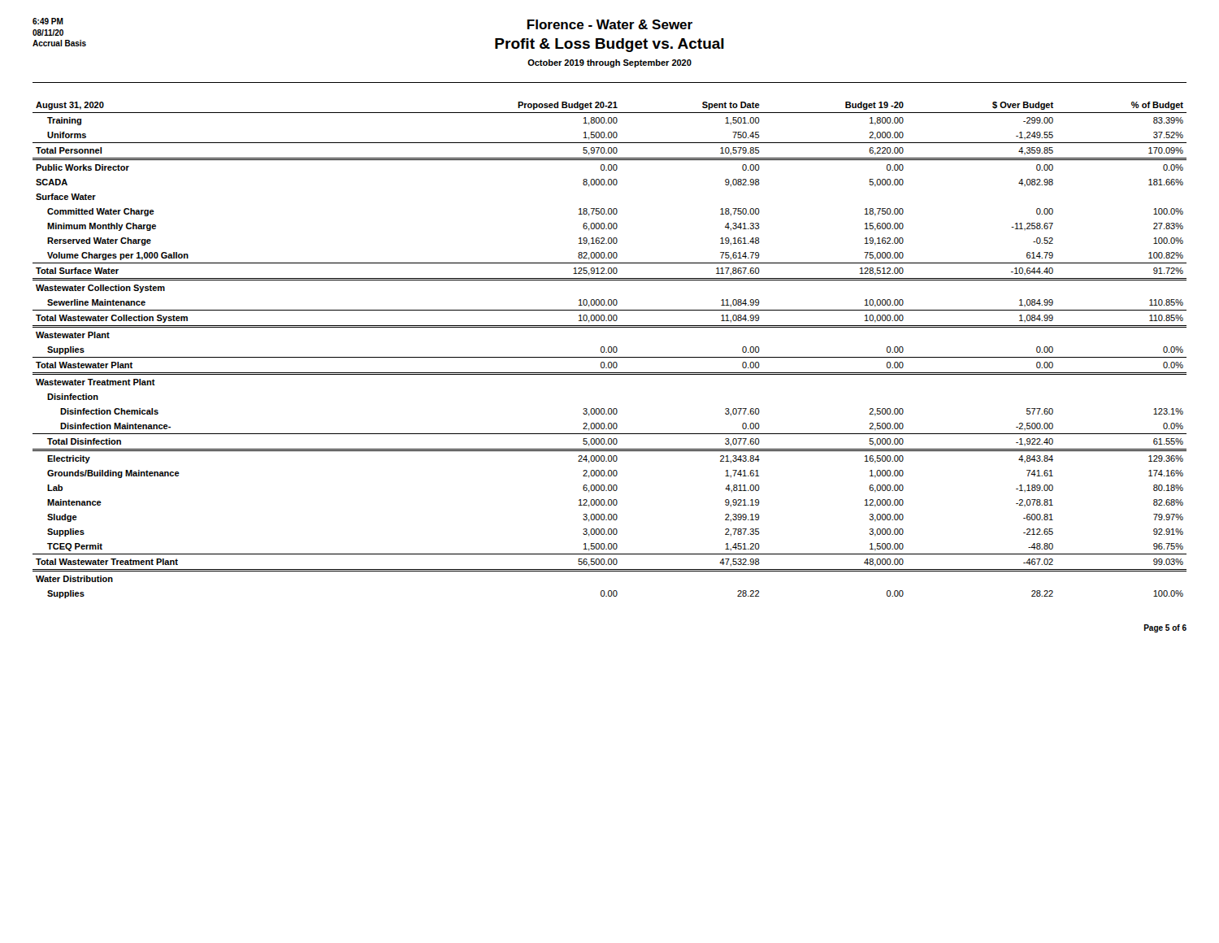6:49 PM
08/11/20
Accrual Basis
Florence - Water & Sewer
Profit & Loss Budget vs. Actual
October 2019 through September 2020
| August 31, 2020 | Proposed Budget 20-21 | Spent to Date | Budget 19 -20 | $ Over Budget | % of Budget |
| --- | --- | --- | --- | --- | --- |
| Training | 1,800.00 | 1,501.00 | 1,800.00 | -299.00 | 83.39% |
| Uniforms | 1,500.00 | 750.45 | 2,000.00 | -1,249.55 | 37.52% |
| Total Personnel | 5,970.00 | 10,579.85 | 6,220.00 | 4,359.85 | 170.09% |
| Public Works Director | 0.00 | 0.00 | 0.00 | 0.00 | 0.0% |
| SCADA | 8,000.00 | 9,082.98 | 5,000.00 | 4,082.98 | 181.66% |
| Surface Water | | | | | |
| Committed Water Charge | 18,750.00 | 18,750.00 | 18,750.00 | 0.00 | 100.0% |
| Minimum Monthly Charge | 6,000.00 | 4,341.33 | 15,600.00 | -11,258.67 | 27.83% |
| Rerserved Water Charge | 19,162.00 | 19,161.48 | 19,162.00 | -0.52 | 100.0% |
| Volume Charges per 1,000 Gallon | 82,000.00 | 75,614.79 | 75,000.00 | 614.79 | 100.82% |
| Total Surface Water | 125,912.00 | 117,867.60 | 128,512.00 | -10,644.40 | 91.72% |
| Wastewater Collection System | | | | | |
| Sewerline Maintenance | 10,000.00 | 11,084.99 | 10,000.00 | 1,084.99 | 110.85% |
| Total Wastewater Collection System | 10,000.00 | 11,084.99 | 10,000.00 | 1,084.99 | 110.85% |
| Wastewater Plant | | | | | |
| Supplies | 0.00 | 0.00 | 0.00 | 0.00 | 0.0% |
| Total Wastewater Plant | 0.00 | 0.00 | 0.00 | 0.00 | 0.0% |
| Wastewater Treatment Plant | | | | | |
| Disinfection | | | | | |
| Disinfection Chemicals | 3,000.00 | 3,077.60 | 2,500.00 | 577.60 | 123.1% |
| Disinfection Maintenance- | 2,000.00 | 0.00 | 2,500.00 | -2,500.00 | 0.0% |
| Total Disinfection | 5,000.00 | 3,077.60 | 5,000.00 | -1,922.40 | 61.55% |
| Electricity | 24,000.00 | 21,343.84 | 16,500.00 | 4,843.84 | 129.36% |
| Grounds/Building Maintenance | 2,000.00 | 1,741.61 | 1,000.00 | 741.61 | 174.16% |
| Lab | 6,000.00 | 4,811.00 | 6,000.00 | -1,189.00 | 80.18% |
| Maintenance | 12,000.00 | 9,921.19 | 12,000.00 | -2,078.81 | 82.68% |
| Sludge | 3,000.00 | 2,399.19 | 3,000.00 | -600.81 | 79.97% |
| Supplies | 3,000.00 | 2,787.35 | 3,000.00 | -212.65 | 92.91% |
| TCEQ Permit | 1,500.00 | 1,451.20 | 1,500.00 | -48.80 | 96.75% |
| Total Wastewater Treatment Plant | 56,500.00 | 47,532.98 | 48,000.00 | -467.02 | 99.03% |
| Water Distribution | | | | | |
| Supplies | 0.00 | 28.22 | 0.00 | 28.22 | 100.0% |
Page 5 of 6